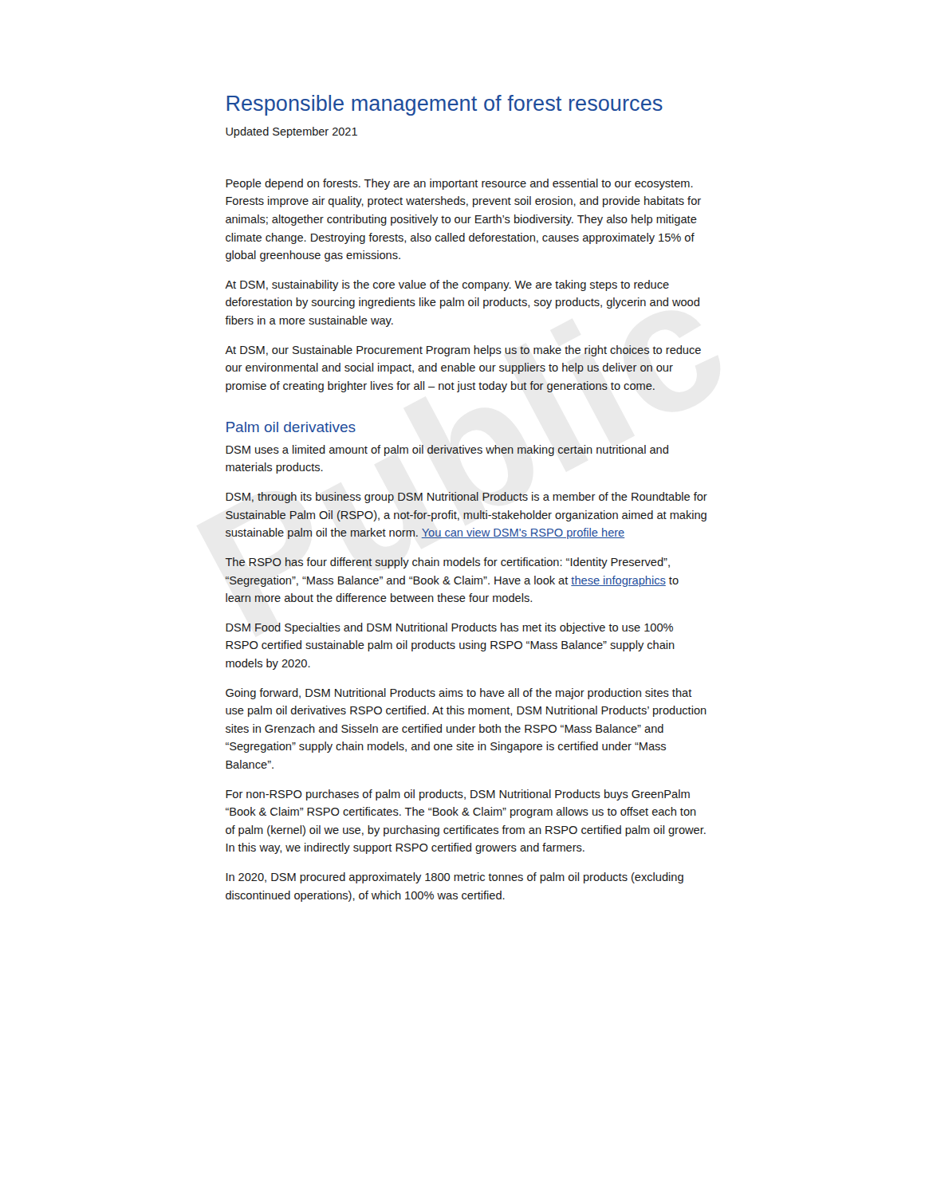Public
Responsible management of forest resources
Updated September 2021
People depend on forests. They are an important resource and essential to our ecosystem. Forests improve air quality, protect watersheds, prevent soil erosion, and provide habitats for animals; altogether contributing positively to our Earth’s biodiversity. They also help mitigate climate change. Destroying forests, also called deforestation, causes approximately 15% of global greenhouse gas emissions.
At DSM, sustainability is the core value of the company. We are taking steps to reduce deforestation by sourcing ingredients like palm oil products, soy products, glycerin and wood fibers in a more sustainable way.
At DSM, our Sustainable Procurement Program helps us to make the right choices to reduce our environmental and social impact, and enable our suppliers to help us deliver on our promise of creating brighter lives for all – not just today but for generations to come.
Palm oil derivatives
DSM uses a limited amount of palm oil derivatives when making certain nutritional and materials products.
DSM, through its business group DSM Nutritional Products is a member of the Roundtable for Sustainable Palm Oil (RSPO), a not-for-profit, multi-stakeholder organization aimed at making sustainable palm oil the market norm. You can view DSM's RSPO profile here
The RSPO has four different supply chain models for certification: “Identity Preserved”, “Segregation”, “Mass Balance” and “Book & Claim”. Have a look at these infographics to learn more about the difference between these four models.
DSM Food Specialties and DSM Nutritional Products has met its objective to use 100% RSPO certified sustainable palm oil products using RSPO “Mass Balance” supply chain models by 2020.
Going forward, DSM Nutritional Products aims to have all of the major production sites that use palm oil derivatives RSPO certified. At this moment, DSM Nutritional Products’ production sites in Grenzach and Sisseln are certified under both the RSPO “Mass Balance” and “Segregation” supply chain models, and one site in Singapore is certified under “Mass Balance”.
For non-RSPO purchases of palm oil products, DSM Nutritional Products buys GreenPalm “Book & Claim” RSPO certificates. The “Book & Claim” program allows us to offset each ton of palm (kernel) oil we use, by purchasing certificates from an RSPO certified palm oil grower. In this way, we indirectly support RSPO certified growers and farmers.
In 2020, DSM procured approximately 1800 metric tonnes of palm oil products (excluding discontinued operations), of which 100% was certified.